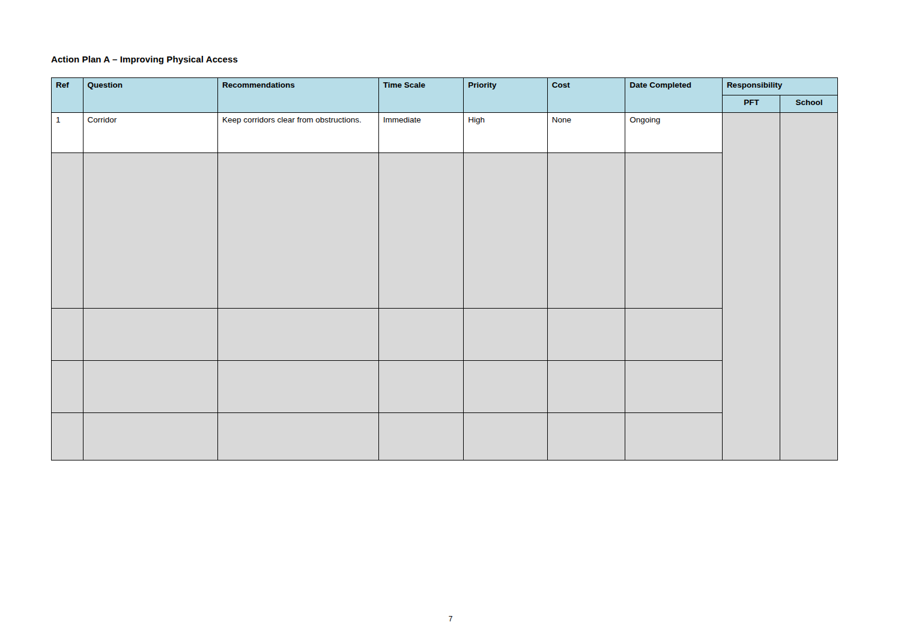Action Plan A – Improving Physical Access
| Ref | Question | Recommendations | Time Scale | Priority | Cost | Date Completed | Responsibility |
| --- | --- | --- | --- | --- | --- | --- | --- |
| PFT | School |
| 1 | Corridor | Keep corridors clear from obstructions. | Immediate | High | None | Ongoing | | |
7